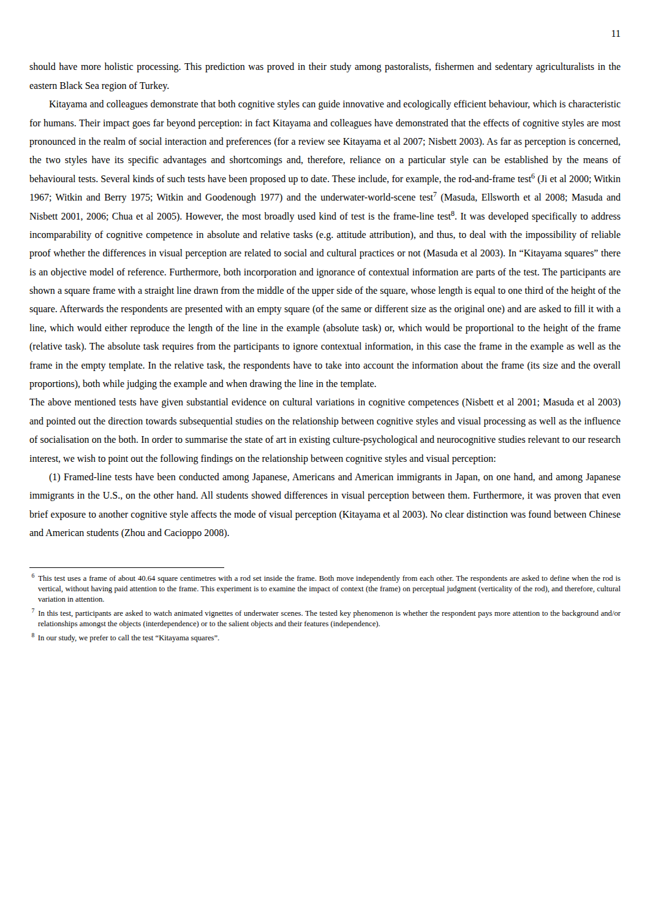11
should have more holistic processing. This prediction was proved in their study among pastoralists, fishermen and sedentary agriculturalists in the eastern Black Sea region of Turkey.
Kitayama and colleagues demonstrate that both cognitive styles can guide innovative and ecologically efficient behaviour, which is characteristic for humans. Their impact goes far beyond perception: in fact Kitayama and colleagues have demonstrated that the effects of cognitive styles are most pronounced in the realm of social interaction and preferences (for a review see Kitayama et al 2007; Nisbett 2003). As far as perception is concerned, the two styles have its specific advantages and shortcomings and, therefore, reliance on a particular style can be established by the means of behavioural tests. Several kinds of such tests have been proposed up to date. These include, for example, the rod-and-frame test6 (Ji et al 2000; Witkin 1967; Witkin and Berry 1975; Witkin and Goodenough 1977) and the underwater-world-scene test7 (Masuda, Ellsworth et al 2008; Masuda and Nisbett 2001, 2006; Chua et al 2005). However, the most broadly used kind of test is the frame-line test8. It was developed specifically to address incomparability of cognitive competence in absolute and relative tasks (e.g. attitude attribution), and thus, to deal with the impossibility of reliable proof whether the differences in visual perception are related to social and cultural practices or not (Masuda et al 2003). In “Kitayama squares” there is an objective model of reference. Furthermore, both incorporation and ignorance of contextual information are parts of the test. The participants are shown a square frame with a straight line drawn from the middle of the upper side of the square, whose length is equal to one third of the height of the square. Afterwards the respondents are presented with an empty square (of the same or different size as the original one) and are asked to fill it with a line, which would either reproduce the length of the line in the example (absolute task) or, which would be proportional to the height of the frame (relative task). The absolute task requires from the participants to ignore contextual information, in this case the frame in the example as well as the frame in the empty template. In the relative task, the respondents have to take into account the information about the frame (its size and the overall proportions), both while judging the example and when drawing the line in the template.
The above mentioned tests have given substantial evidence on cultural variations in cognitive competences (Nisbett et al 2001; Masuda et al 2003) and pointed out the direction towards subsequential studies on the relationship between cognitive styles and visual processing as well as the influence of socialisation on the both. In order to summarise the state of art in existing culture-psychological and neurocognitive studies relevant to our research interest, we wish to point out the following findings on the relationship between cognitive styles and visual perception:
(1) Framed-line tests have been conducted among Japanese, Americans and American immigrants in Japan, on one hand, and among Japanese immigrants in the U.S., on the other hand. All students showed differences in visual perception between them. Furthermore, it was proven that even brief exposure to another cognitive style affects the mode of visual perception (Kitayama et al 2003). No clear distinction was found between Chinese and American students (Zhou and Cacioppo 2008).
6 This test uses a frame of about 40.64 square centimetres with a rod set inside the frame. Both move independently from each other. The respondents are asked to define when the rod is vertical, without having paid attention to the frame. This experiment is to examine the impact of context (the frame) on perceptual judgment (verticality of the rod), and therefore, cultural variation in attention.
7 In this test, participants are asked to watch animated vignettes of underwater scenes. The tested key phenomenon is whether the respondent pays more attention to the background and/or relationships amongst the objects (interdependence) or to the salient objects and their features (independence).
8 In our study, we prefer to call the test “Kitayama squares”.